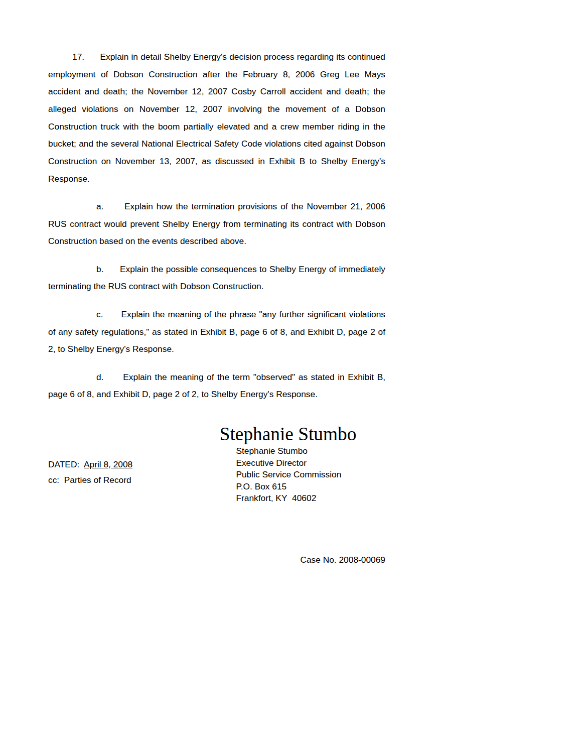17. Explain in detail Shelby Energy's decision process regarding its continued employment of Dobson Construction after the February 8, 2006 Greg Lee Mays accident and death; the November 12, 2007 Cosby Carroll accident and death; the alleged violations on November 12, 2007 involving the movement of a Dobson Construction truck with the boom partially elevated and a crew member riding in the bucket; and the several National Electrical Safety Code violations cited against Dobson Construction on November 13, 2007, as discussed in Exhibit B to Shelby Energy's Response.
a. Explain how the termination provisions of the November 21, 2006 RUS contract would prevent Shelby Energy from terminating its contract with Dobson Construction based on the events described above.
b. Explain the possible consequences to Shelby Energy of immediately terminating the RUS contract with Dobson Construction.
c. Explain the meaning of the phrase "any further significant violations of any safety regulations," as stated in Exhibit B, page 6 of 8, and Exhibit D, page 2 of 2, to Shelby Energy's Response.
d. Explain the meaning of the term "observed" as stated in Exhibit B, page 6 of 8, and Exhibit D, page 2 of 2, to Shelby Energy's Response.
Stephanie Stumbo
Stephanie Stumbo
Executive Director
Public Service Commission
P.O. Box 615
Frankfort, KY 40602
DATED: April 8, 2008
cc: Parties of Record
Case No. 2008-00069